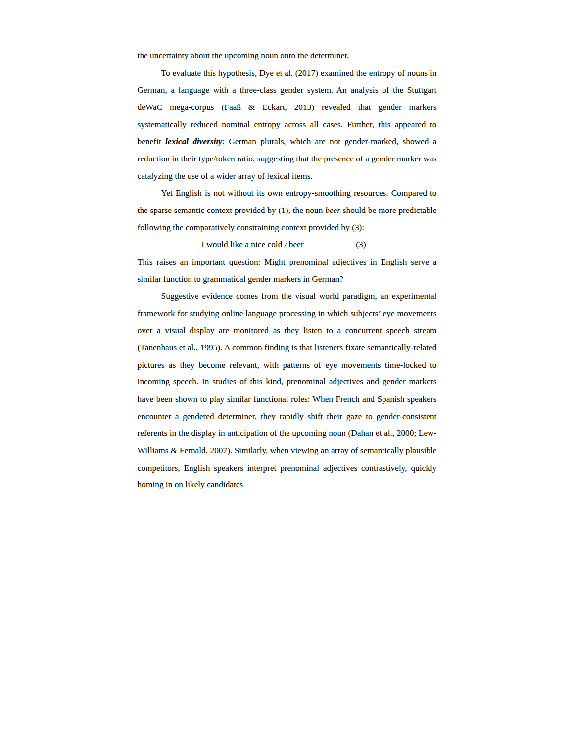the uncertainty about the upcoming noun onto the determiner.
To evaluate this hypothesis, Dye et al. (2017) examined the entropy of nouns in German, a language with a three-class gender system. An analysis of the Stuttgart deWaC mega-corpus (Faaß & Eckart, 2013) revealed that gender markers systematically reduced nominal entropy across all cases. Further, this appeared to benefit lexical diversity: German plurals, which are not gender-marked, showed a reduction in their type/token ratio, suggesting that the presence of a gender marker was catalyzing the use of a wider array of lexical items.
Yet English is not without its own entropy-smoothing resources. Compared to the sparse semantic context provided by (1), the noun beer should be more predictable following the comparatively constraining context provided by (3):
I would like a nice cold / beer(3)
This raises an important question: Might prenominal adjectives in English serve a similar function to grammatical gender markers in German?
Suggestive evidence comes from the visual world paradigm, an experimental framework for studying online language processing in which subjects’ eye movements over a visual display are monitored as they listen to a concurrent speech stream (Tanenhaus et al., 1995). A common finding is that listeners fixate semantically-related pictures as they become relevant, with patterns of eye movements time-locked to incoming speech. In studies of this kind, prenominal adjectives and gender markers have been shown to play similar functional roles: When French and Spanish speakers encounter a gendered determiner, they rapidly shift their gaze to gender-consistent referents in the display in anticipation of the upcoming noun (Dahan et al., 2000; Lew-Williams & Fernald, 2007). Similarly, when viewing an array of semantically plausible competitors, English speakers interpret prenominal adjectives contrastively, quickly homing in on likely candidates